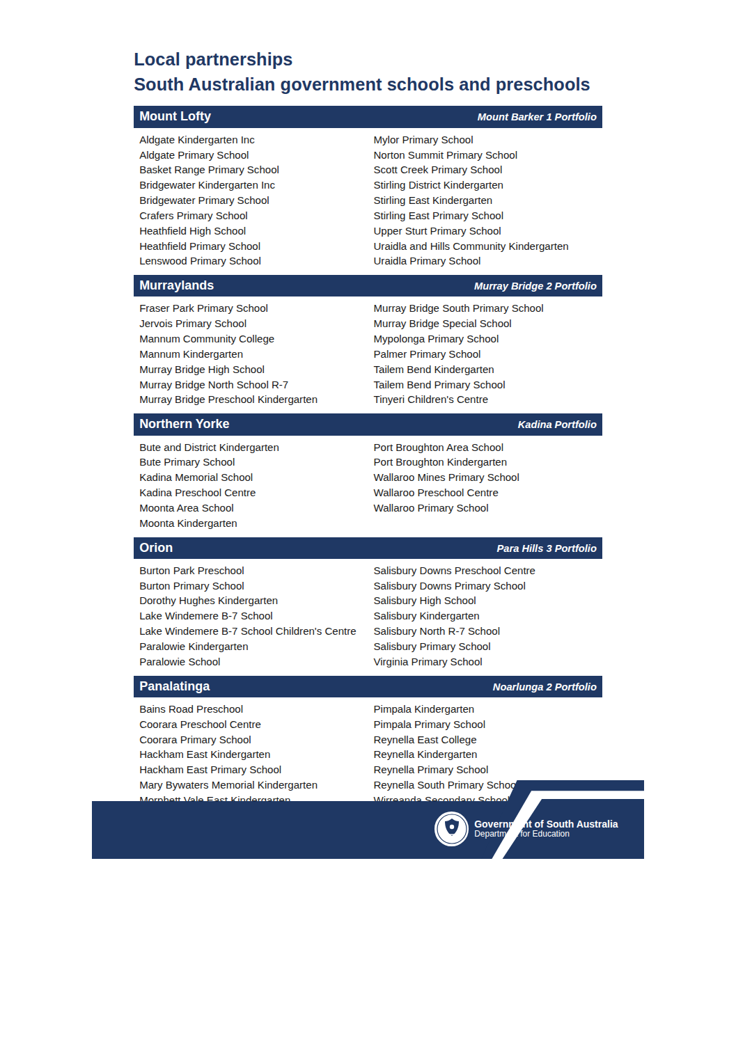Local partnerships
South Australian government schools and preschools
Mount Lofty Mount Barker 1 Portfolio
Aldgate Kindergarten Inc
Aldgate Primary School
Basket Range Primary School
Bridgewater Kindergarten Inc
Bridgewater Primary School
Crafers Primary School
Heathfield High School
Heathfield Primary School
Lenswood Primary School
Mylor Primary School
Norton Summit Primary School
Scott Creek Primary School
Stirling District Kindergarten
Stirling East Kindergarten
Stirling East Primary School
Upper Sturt Primary School
Uraidla and Hills Community Kindergarten
Uraidla Primary School
Murraylands Murray Bridge 2 Portfolio
Fraser Park Primary School
Jervois Primary School
Mannum Community College
Mannum Kindergarten
Murray Bridge High School
Murray Bridge North School R-7
Murray Bridge Preschool Kindergarten
Murray Bridge South Primary School
Murray Bridge Special School
Mypolonga Primary School
Palmer Primary School
Tailem Bend Kindergarten
Tailem Bend Primary School
Tinyeri Children's Centre
Northern Yorke Kadina Portfolio
Bute and District Kindergarten
Bute Primary School
Kadina Memorial School
Kadina Preschool Centre
Moonta Area School
Moonta Kindergarten
Port Broughton Area School
Port Broughton Kindergarten
Wallaroo Mines Primary School
Wallaroo Preschool Centre
Wallaroo Primary School
Orion Para Hills 3 Portfolio
Burton Park Preschool
Burton Primary School
Dorothy Hughes Kindergarten
Lake Windemere B-7 School
Lake Windemere B-7 School Children's Centre
Paralowie Kindergarten
Paralowie School
Salisbury Downs Preschool Centre
Salisbury Downs Primary School
Salisbury High School
Salisbury Kindergarten
Salisbury North R-7 School
Salisbury Primary School
Virginia Primary School
Panalatinga Noarlunga 2 Portfolio
Bains Road Preschool
Coorara Preschool Centre
Coorara Primary School
Hackham East Kindergarten
Hackham East Primary School
Mary Bywaters Memorial Kindergarten
Morphett Vale East Kindergarten
Morphett Vale East School R-7
Morphett Vale Primary School
Pimpala Kindergarten
Pimpala Primary School
Reynella East College
Reynella Kindergarten
Reynella Primary School
Reynella South Primary School
Wirreanda Secondary School
Woodcroft Heights Children's Centre
Woodcroft Primary School
8 | List of schools and preschools by local partnership 2022
Government of South Australia
Department for Education